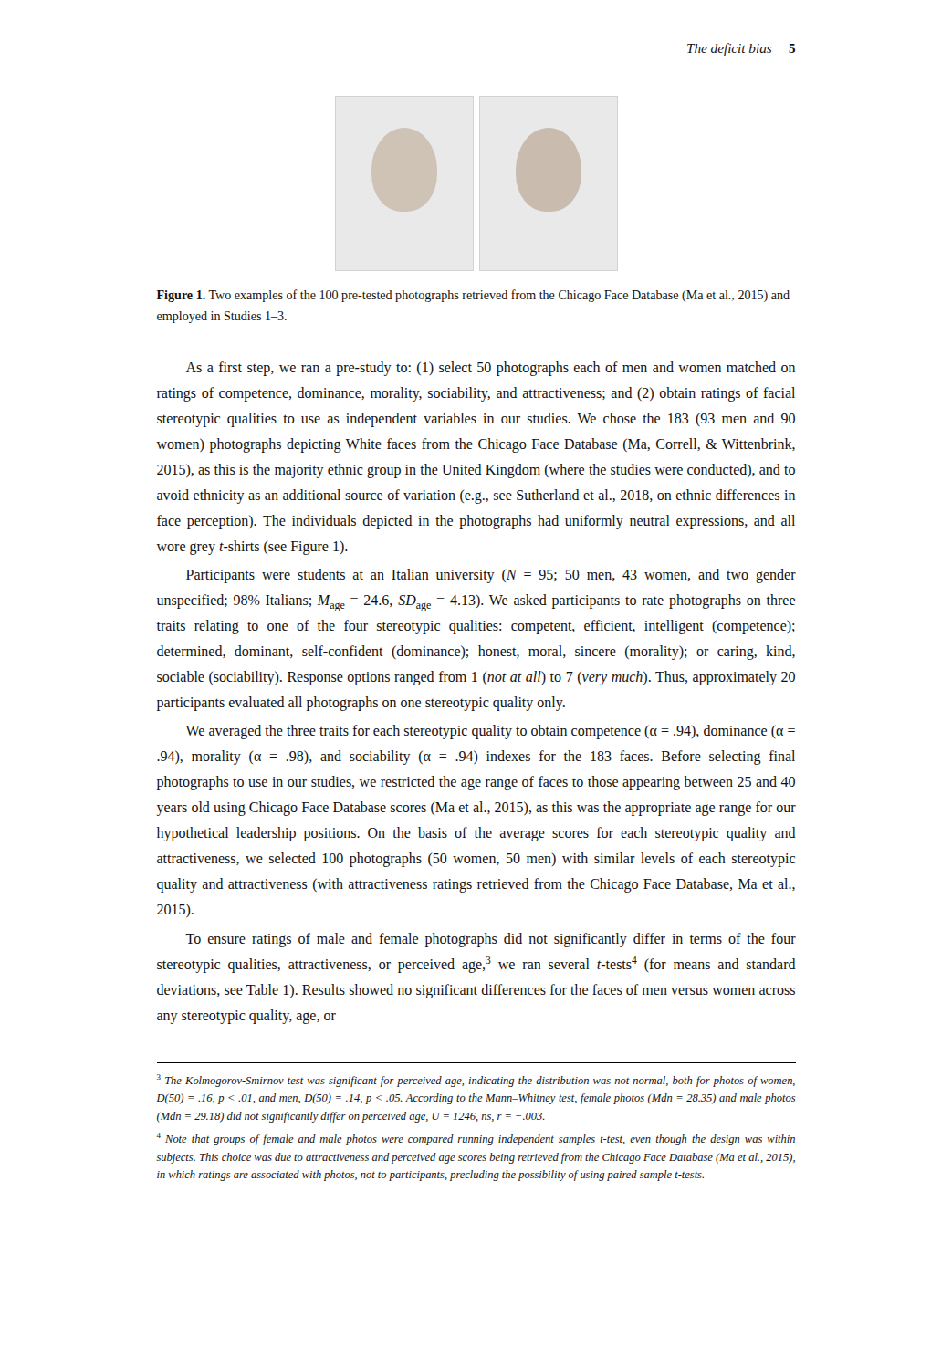The deficit bias 5
Figure 1. Two examples of the 100 pre-tested photographs retrieved from the Chicago Face Database (Ma et al., 2015) and employed in Studies 1–3.
As a first step, we ran a pre-study to: (1) select 50 photographs each of men and women matched on ratings of competence, dominance, morality, sociability, and attractiveness; and (2) obtain ratings of facial stereotypic qualities to use as independent variables in our studies. We chose the 183 (93 men and 90 women) photographs depicting White faces from the Chicago Face Database (Ma, Correll, & Wittenbrink, 2015), as this is the majority ethnic group in the United Kingdom (where the studies were conducted), and to avoid ethnicity as an additional source of variation (e.g., see Sutherland et al., 2018, on ethnic differences in face perception). The individuals depicted in the photographs had uniformly neutral expressions, and all wore grey t-shirts (see Figure 1).
Participants were students at an Italian university (N = 95; 50 men, 43 women, and two gender unspecified; 98% Italians; Mage = 24.6, SD age = 4.13). We asked participants to rate photographs on three traits relating to one of the four stereotypic qualities: competent, efficient, intelligent (competence); determined, dominant, self-confident (dominance); honest, moral, sincere (morality); or caring, kind, sociable (sociability). Response options ranged from 1 (not at all) to 7 (very much). Thus, approximately 20 participants evaluated all photographs on one stereotypic quality only.
We averaged the three traits for each stereotypic quality to obtain competence (α = .94), dominance (α = .94), morality (α = .98), and sociability (α = .94) indexes for the 183 faces. Before selecting final photographs to use in our studies, we restricted the age range of faces to those appearing between 25 and 40 years old using Chicago Face Database scores (Ma et al., 2015), as this was the appropriate age range for our hypothetical leadership positions. On the basis of the average scores for each stereotypic quality and attractiveness, we selected 100 photographs (50 women, 50 men) with similar levels of each stereotypic quality and attractiveness (with attractiveness ratings retrieved from the Chicago Face Database, Ma et al., 2015).
To ensure ratings of male and female photographs did not significantly differ in terms of the four stereotypic qualities, attractiveness, or perceived age,3 we ran several t-tests4 (for means and standard deviations, see Table 1). Results showed no significant differences for the faces of men versus women across any stereotypic quality, age, or
3 The Kolmogorov-Smirnov test was significant for perceived age, indicating the distribution was not normal, both for photos of women, D(50) = .16, p < .01, and men, D(50) = .14, p < .05. According to the Mann–Whitney test, female photos (Mdn = 28.35) and male photos (Mdn = 29.18) did not significantly differ on perceived age, U = 1246, ns, r = −.003.
4 Note that groups of female and male photos were compared running independent samples t-test, even though the design was within subjects. This choice was due to attractiveness and perceived age scores being retrieved from the Chicago Face Database (Ma et al., 2015), in which ratings are associated with photos, not to participants, precluding the possibility of using paired sample t-tests.